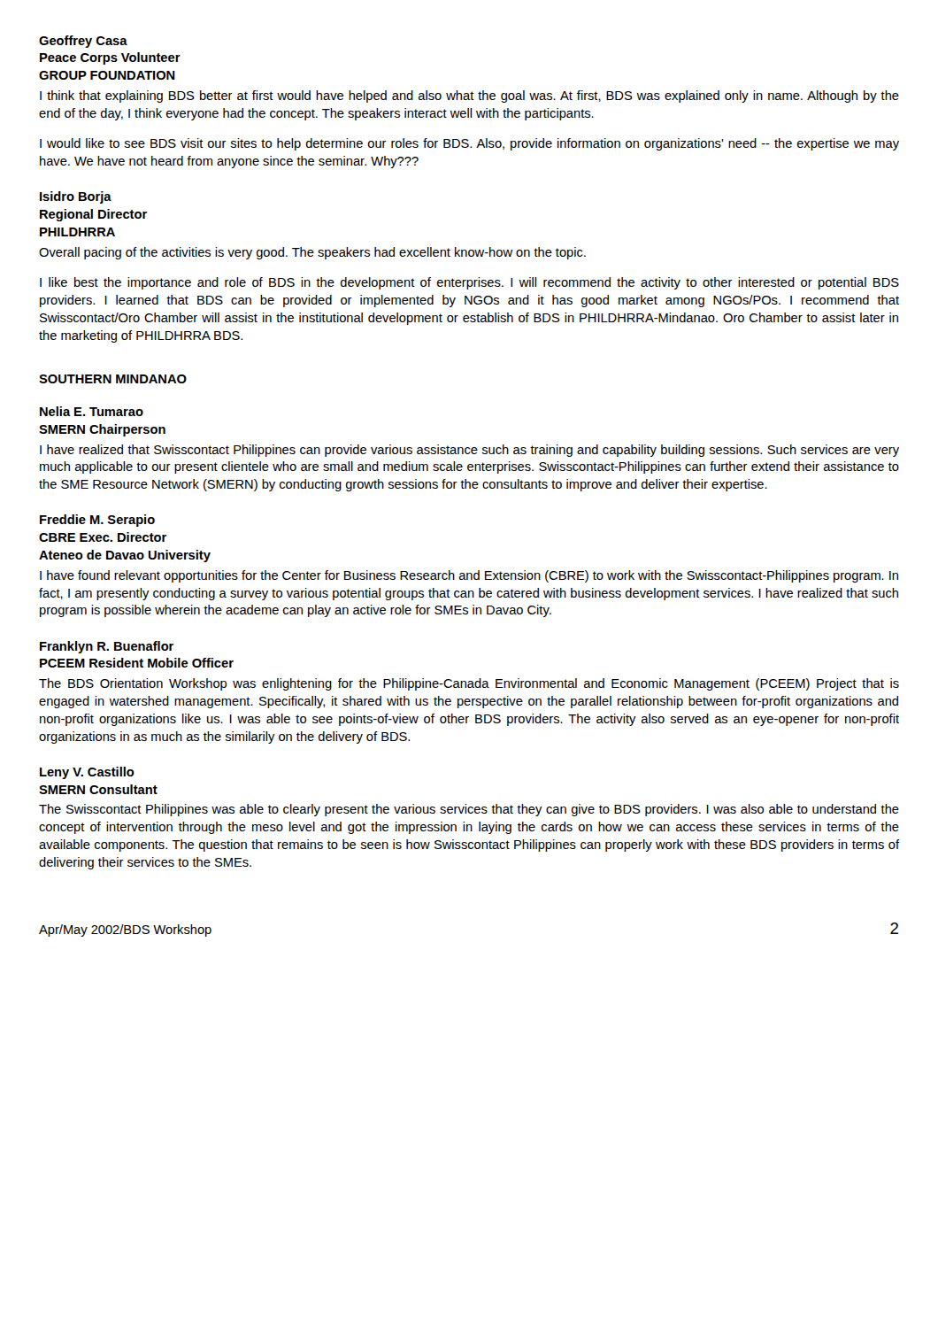Geoffrey Casa
Peace Corps Volunteer
GROUP FOUNDATION
I think that explaining BDS better at first would have helped and also what the goal was. At first, BDS was explained only in name. Although by the end of the day, I think everyone had the concept. The speakers interact well with the participants.
I would like to see BDS visit our sites to help determine our roles for BDS. Also, provide information on organizations' need -- the expertise we may have. We have not heard from anyone since the seminar. Why???
Isidro Borja
Regional Director
PHILDHRRA
Overall pacing of the activities is very good. The speakers had excellent know-how on the topic.
I like best the importance and role of BDS in the development of enterprises. I will recommend the activity to other interested or potential BDS providers. I learned that BDS can be provided or implemented by NGOs and it has good market among NGOs/POs. I recommend that Swisscontact/Oro Chamber will assist in the institutional development or establish of BDS in PHILDHRRA-Mindanao. Oro Chamber to assist later in the marketing of PHILDHRRA BDS.
SOUTHERN MINDANAO
Nelia E. Tumarao
SMERN Chairperson
I have realized that Swisscontact Philippines can provide various assistance such as training and capability building sessions. Such services are very much applicable to our present clientele who are small and medium scale enterprises. Swisscontact-Philippines can further extend their assistance to the SME Resource Network (SMERN) by conducting growth sessions for the consultants to improve and deliver their expertise.
Freddie M. Serapio
CBRE Exec. Director
Ateneo de Davao University
I have found relevant opportunities for the Center for Business Research and Extension (CBRE) to work with the Swisscontact-Philippines program. In fact, I am presently conducting a survey to various potential groups that can be catered with business development services. I have realized that such program is possible wherein the academe can play an active role for SMEs in Davao City.
Franklyn R. Buenaflor
PCEEM Resident Mobile Officer
The BDS Orientation Workshop was enlightening for the Philippine-Canada Environmental and Economic Management (PCEEM) Project that is engaged in watershed management. Specifically, it shared with us the perspective on the parallel relationship between for-profit organizations and non-profit organizations like us. I was able to see points-of-view of other BDS providers. The activity also served as an eye-opener for non-profit organizations in as much as the similarily on the delivery of BDS.
Leny V. Castillo
SMERN Consultant
The Swisscontact Philippines was able to clearly present the various services that they can give to BDS providers. I was also able to understand the concept of intervention through the meso level and got the impression in laying the cards on how we can access these services in terms of the available components. The question that remains to be seen is how Swisscontact Philippines can properly work with these BDS providers in terms of delivering their services to the SMEs.
Apr/May 2002/BDS Workshop 2